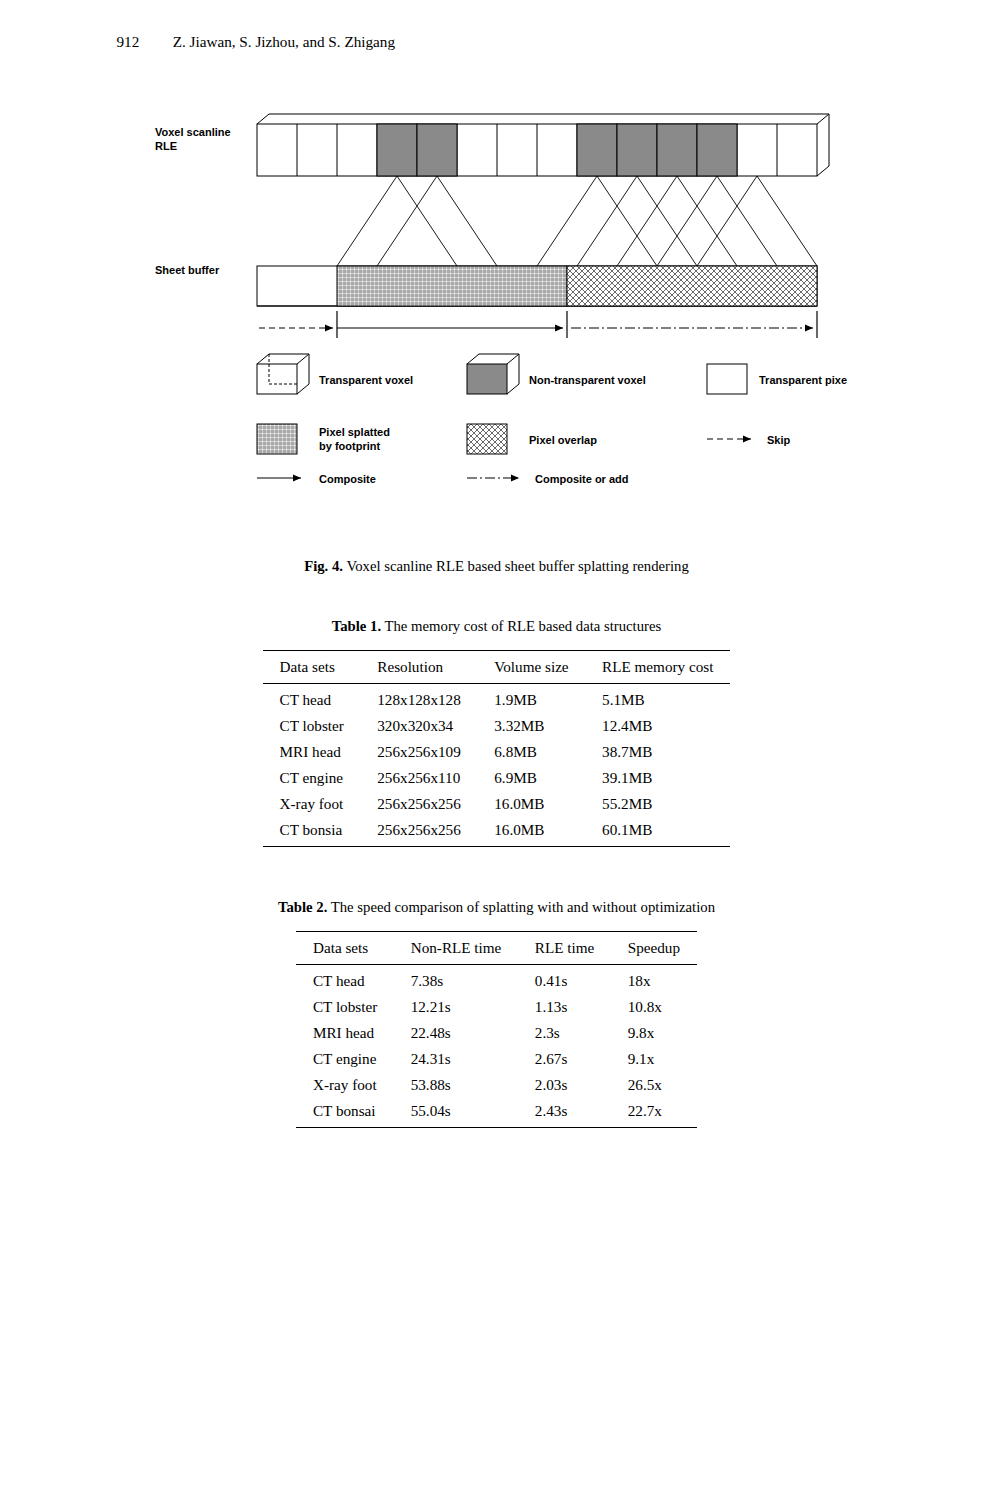912 Z. Jiawan, S. Jizhou, and S. Zhigang
Voxel scanline RLE Sheet buffer Transparent voxel Non-transparent voxel Transparent pixel Pixel splatted by footprint Pixel overlap Skip Composite Composite or add
Fig. 4. Voxel scanline RLE based sheet buffer splatting rendering
Table 1. The memory cost of RLE based data structures
| Data sets | Resolution | Volume size | RLE memory cost |
| --- | --- | --- | --- |
| CT head | 128x128x128 | 1.9MB | 5.1MB |
| CT lobster | 320x320x34 | 3.32MB | 12.4MB |
| MRI head | 256x256x109 | 6.8MB | 38.7MB |
| CT engine | 256x256x110 | 6.9MB | 39.1MB |
| X-ray foot | 256x256x256 | 16.0MB | 55.2MB |
| CT bonsia | 256x256x256 | 16.0MB | 60.1MB |
Table 2. The speed comparison of splatting with and without optimization
| Data sets | Non-RLE time | RLE time | Speedup |
| --- | --- | --- | --- |
| CT head | 7.38s | 0.41s | 18x |
| CT lobster | 12.21s | 1.13s | 10.8x |
| MRI head | 22.48s | 2.3s | 9.8x |
| CT engine | 24.31s | 2.67s | 9.1x |
| X-ray foot | 53.88s | 2.03s | 26.5x |
| CT bonsai | 55.04s | 2.43s | 22.7x |